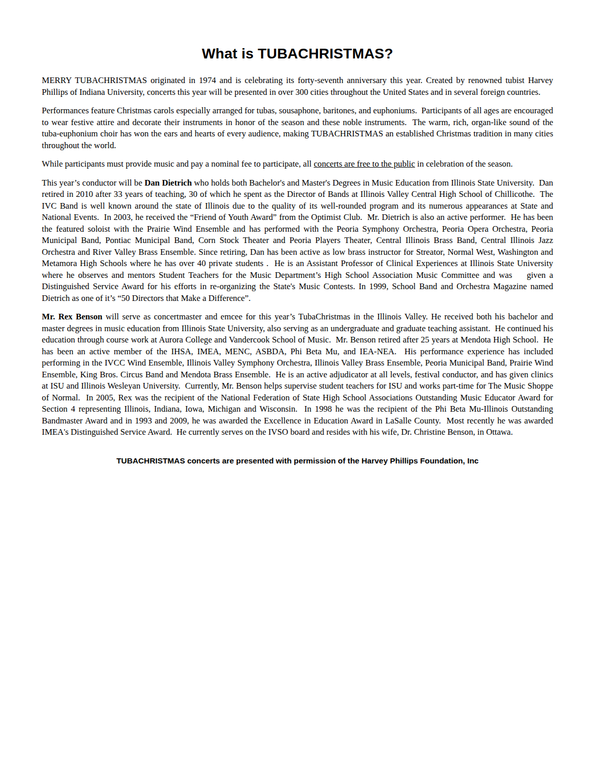What is TUBACHRISTMAS?
MERRY TUBACHRISTMAS originated in 1974 and is celebrating its forty-seventh anniversary this year. Created by renowned tubist Harvey Phillips of Indiana University, concerts this year will be presented in over 300 cities throughout the United States and in several foreign countries.
Performances feature Christmas carols especially arranged for tubas, sousaphone, baritones, and euphoniums. Participants of all ages are encouraged to wear festive attire and decorate their instruments in honor of the season and these noble instruments. The warm, rich, organ-like sound of the tuba-euphonium choir has won the ears and hearts of every audience, making TUBACHRISTMAS an established Christmas tradition in many cities throughout the world.
While participants must provide music and pay a nominal fee to participate, all concerts are free to the public in celebration of the season.
This year’s conductor will be Dan Dietrich who holds both Bachelor's and Master's Degrees in Music Education from Illinois State University. Dan retired in 2010 after 33 years of teaching, 30 of which he spent as the Director of Bands at Illinois Valley Central High School of Chillicothe. The IVC Band is well known around the state of Illinois due to the quality of its well-rounded program and its numerous appearances at State and National Events. In 2003, he received the “Friend of Youth Award” from the Optimist Club. Mr. Dietrich is also an active performer. He has been the featured soloist with the Prairie Wind Ensemble and has performed with the Peoria Symphony Orchestra, Peoria Opera Orchestra, Peoria Municipal Band, Pontiac Municipal Band, Corn Stock Theater and Peoria Players Theater, Central Illinois Brass Band, Central Illinois Jazz Orchestra and River Valley Brass Ensemble. Since retiring, Dan has been active as low brass instructor for Streator, Normal West, Washington and Metamora High Schools where he has over 40 private students . He is an Assistant Professor of Clinical Experiences at Illinois State University where he observes and mentors Student Teachers for the Music Department’s High School Association Music Committee and was given a Distinguished Service Award for his efforts in re-organizing the State's Music Contests. In 1999, School Band and Orchestra Magazine named Dietrich as one of it’s “50 Directors that Make a Difference”.
Mr. Rex Benson will serve as concertmaster and emcee for this year’s TubaChristmas in the Illinois Valley. He received both his bachelor and master degrees in music education from Illinois State University, also serving as an undergraduate and graduate teaching assistant. He continued his education through course work at Aurora College and Vandercook School of Music. Mr. Benson retired after 25 years at Mendota High School. He has been an active member of the IHSA, IMEA, MENC, ASBDA, Phi Beta Mu, and IEA-NEA. His performance experience has included performing in the IVCC Wind Ensemble, Illinois Valley Symphony Orchestra, Illinois Valley Brass Ensemble, Peoria Municipal Band, Prairie Wind Ensemble, King Bros. Circus Band and Mendota Brass Ensemble. He is an active adjudicator at all levels, festival conductor, and has given clinics at ISU and Illinois Wesleyan University. Currently, Mr. Benson helps supervise student teachers for ISU and works part-time for The Music Shoppe of Normal. In 2005, Rex was the recipient of the National Federation of State High School Associations Outstanding Music Educator Award for Section 4 representing Illinois, Indiana, Iowa, Michigan and Wisconsin. In 1998 he was the recipient of the Phi Beta Mu-Illinois Outstanding Bandmaster Award and in 1993 and 2009, he was awarded the Excellence in Education Award in LaSalle County. Most recently he was awarded IMEA's Distinguished Service Award. He currently serves on the IVSO board and resides with his wife, Dr. Christine Benson, in Ottawa.
TUBACHRISTMAS concerts are presented with permission of the Harvey Phillips Foundation, Inc